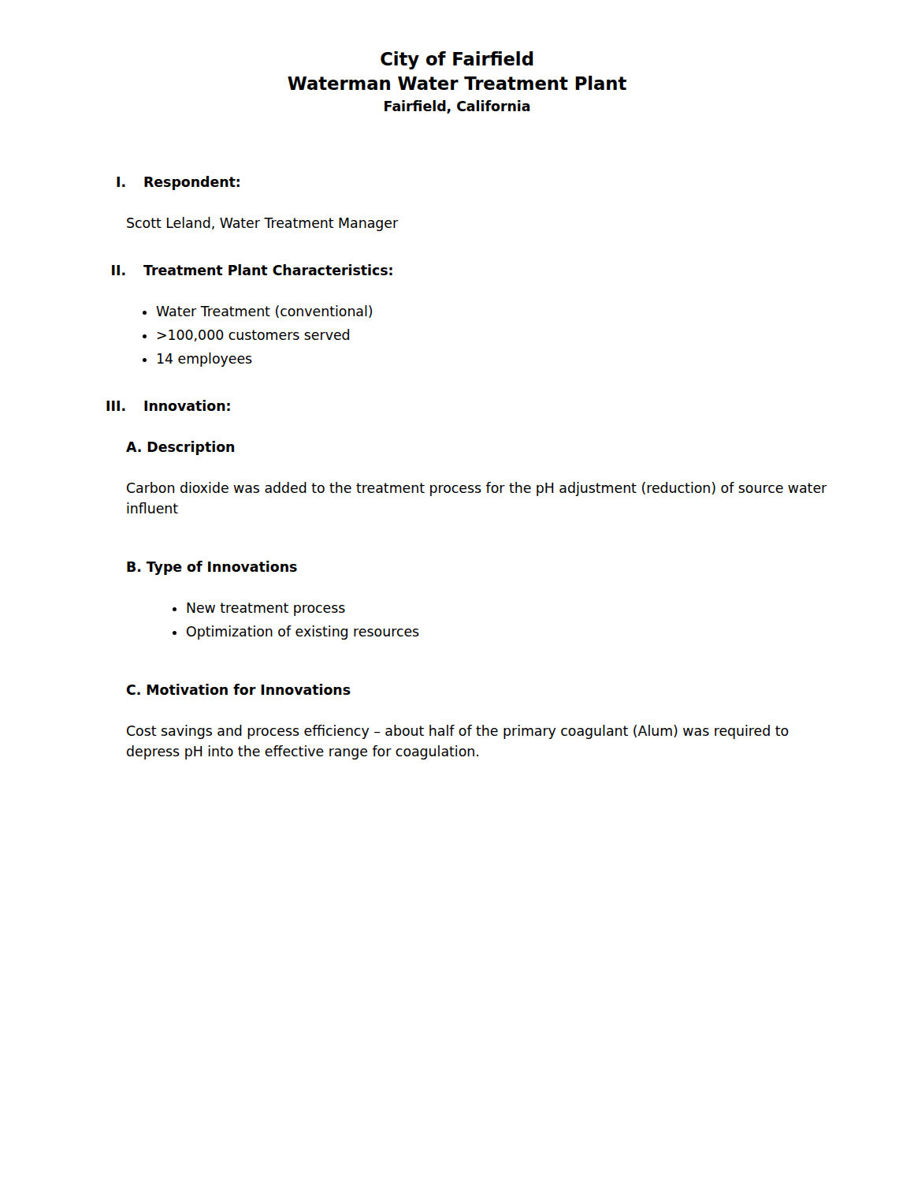City of Fairfield
Waterman Water Treatment Plant
Fairfield, California
I. Respondent:
Scott Leland, Water Treatment Manager
II. Treatment Plant Characteristics:
Water Treatment (conventional)
>100,000 customers served
14 employees
III. Innovation:
A. Description
Carbon dioxide was added to the treatment process for the pH adjustment (reduction) of source water influent
B. Type of Innovations
New treatment process
Optimization of existing resources
C. Motivation for Innovations
Cost savings and process efficiency – about half of the primary coagulant (Alum) was required to depress pH into the effective range for coagulation.